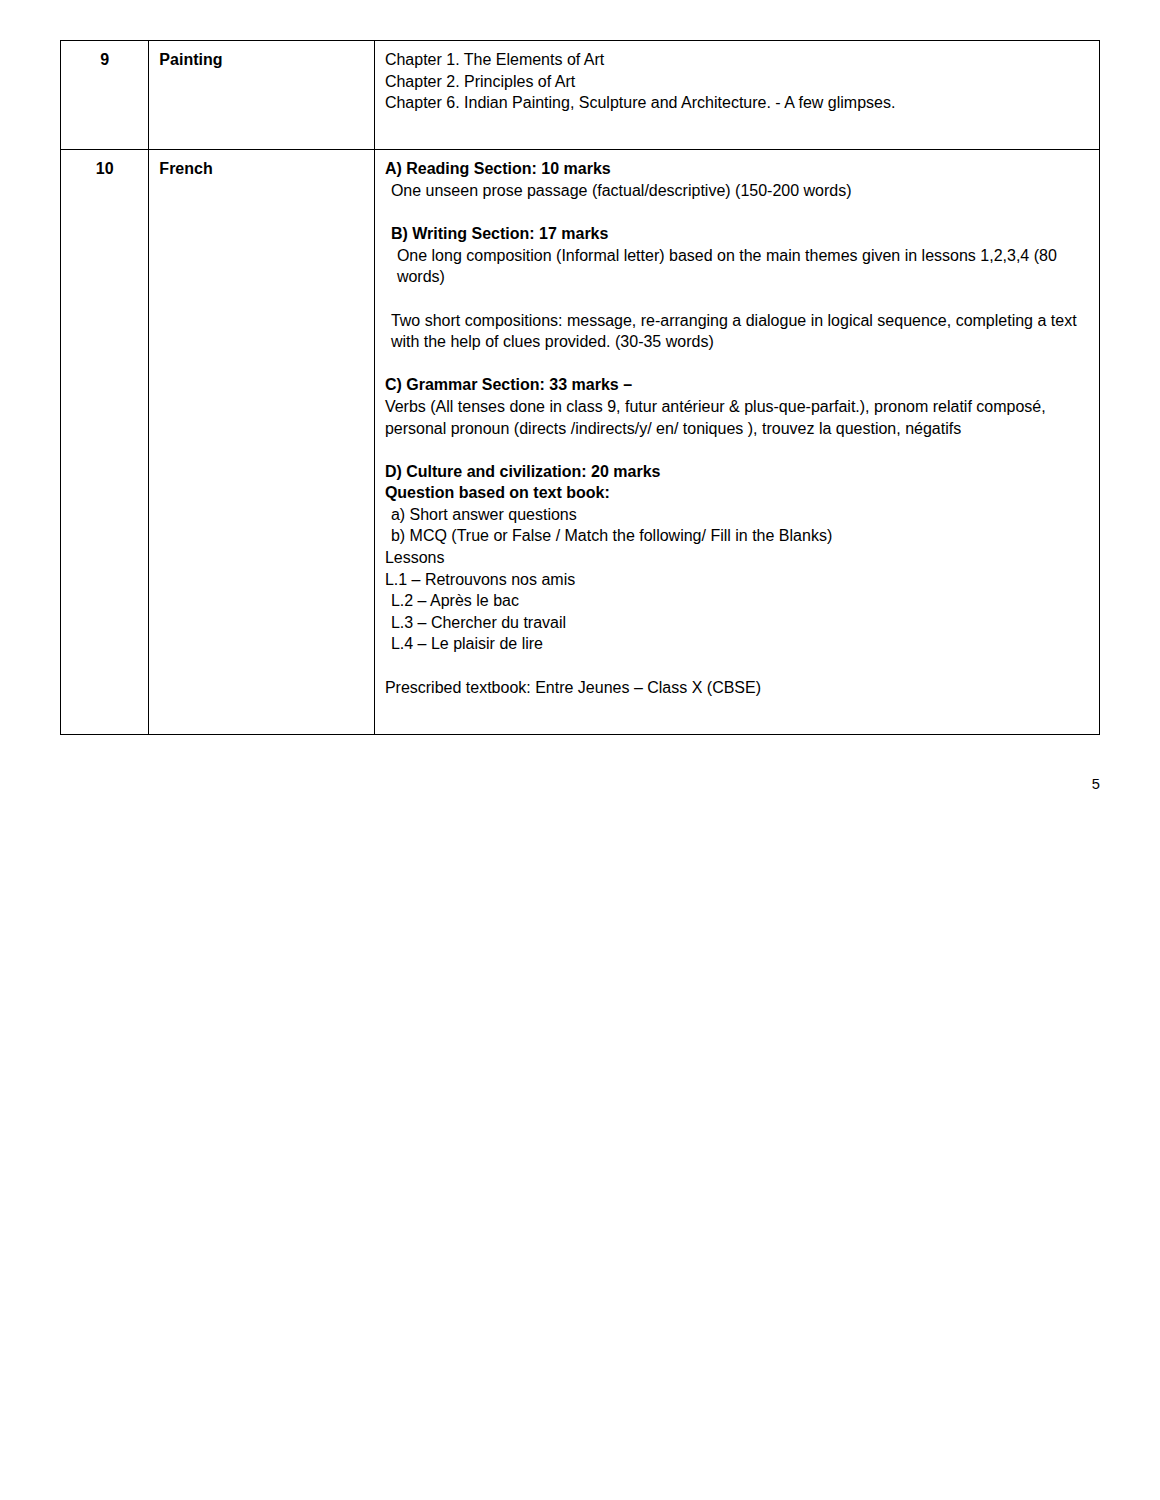| 9 | Painting | Chapter 1. The Elements of Art Chapter 2. Principles of Art Chapter 6. Indian Painting, Sculpture and Architecture. - A few glimpses. |
| 10 | French | A) Reading Section: 10 marks One unseen prose passage (factual/descriptive) (150-200 words) B) Writing Section: 17 marks One long composition (Informal letter) based on the main themes given in lessons 1,2,3,4 (80 words) Two short compositions: message, re-arranging a dialogue in logical sequence, completing a text with the help of clues provided. (30-35 words) C) Grammar Section: 33 marks – Verbs (All tenses done in class 9, futur antérieur & plus-que-parfait.), pronom relatif composé, personal pronoun (directs /indirects/y/ en/ toniques ), trouvez la question, négatifs D) Culture and civilization: 20 marks Question based on text book: a) Short answer questions b) MCQ (True or False / Match the following/ Fill in the Blanks) Lessons L.1 – Retrouvons nos amis L.2 – Après le bac L.3 – Chercher du travail L.4 – Le plaisir de lire Prescribed textbook: Entre Jeunes – Class X (CBSE) |
5